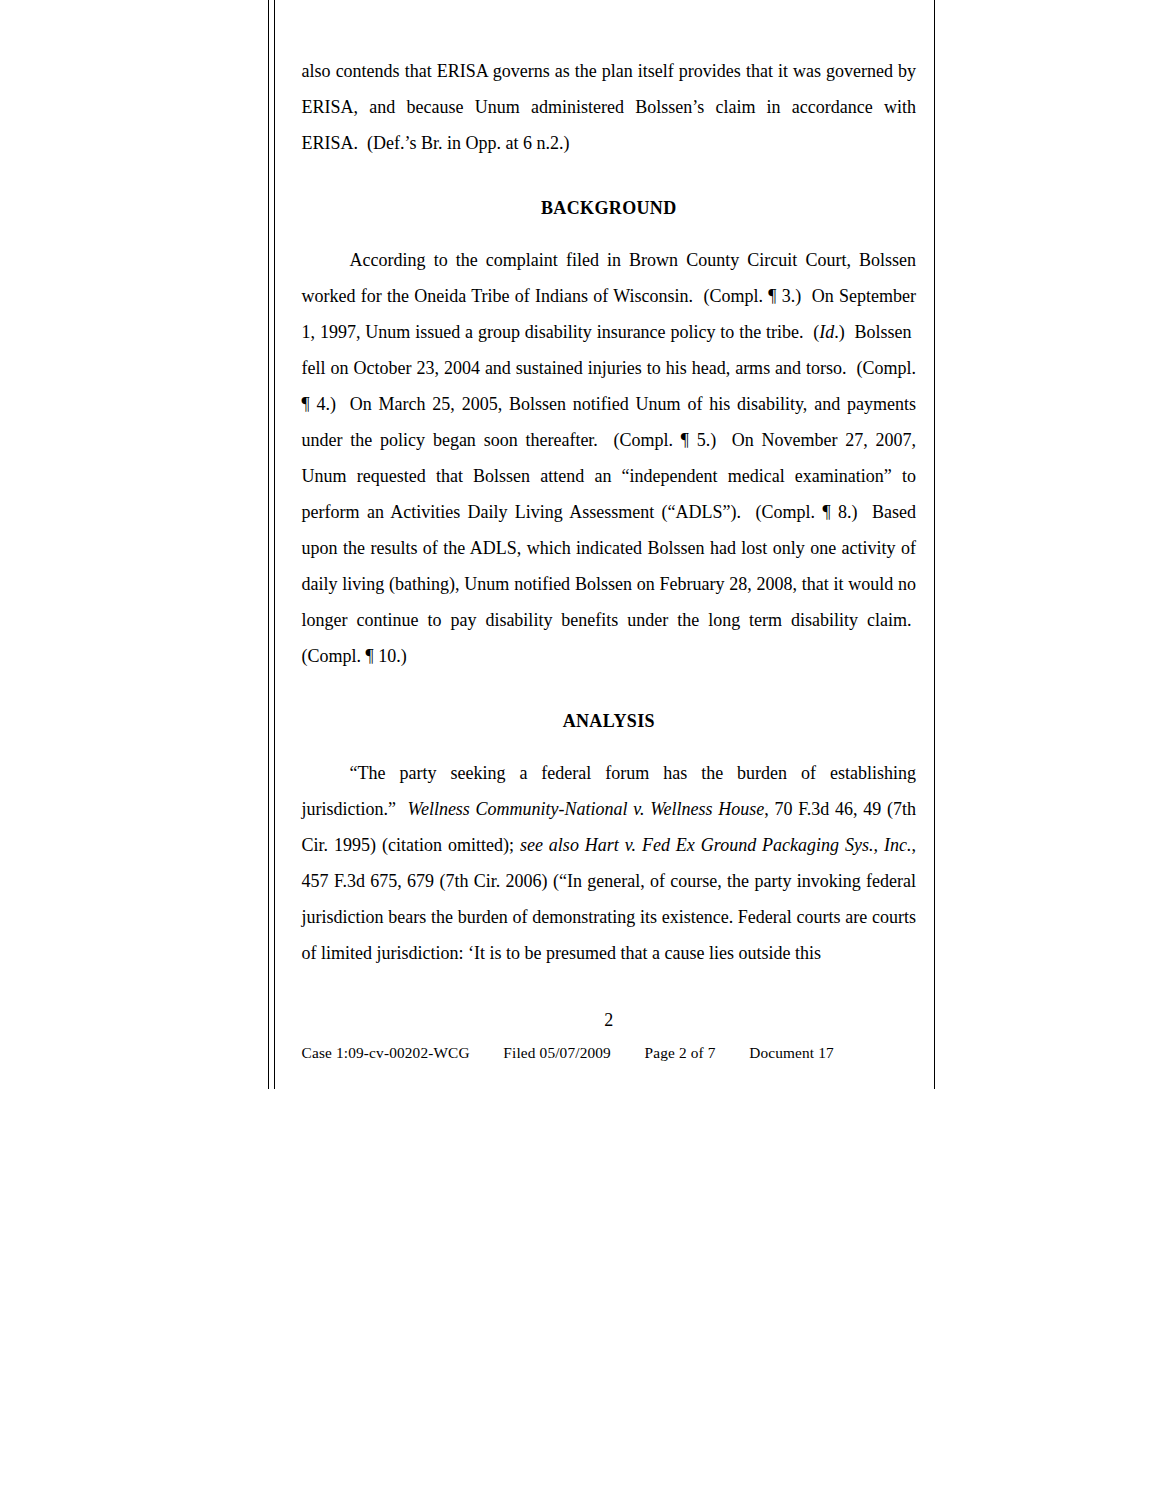also contends that ERISA governs as the plan itself provides that it was governed by ERISA, and because Unum administered Bolssen’s claim in accordance with ERISA. (Def.’s Br. in Opp. at 6 n.2.)
BACKGROUND
According to the complaint filed in Brown County Circuit Court, Bolssen worked for the Oneida Tribe of Indians of Wisconsin. (Compl. ¶ 3.) On September 1, 1997, Unum issued a group disability insurance policy to the tribe. (Id.) Bolssen fell on October 23, 2004 and sustained injuries to his head, arms and torso. (Compl. ¶ 4.) On March 25, 2005, Bolssen notified Unum of his disability, and payments under the policy began soon thereafter. (Compl. ¶ 5.) On November 27, 2007, Unum requested that Bolssen attend an “independent medical examination” to perform an Activities Daily Living Assessment (“ADLS”). (Compl. ¶ 8.) Based upon the results of the ADLS, which indicated Bolssen had lost only one activity of daily living (bathing), Unum notified Bolssen on February 28, 2008, that it would no longer continue to pay disability benefits under the long term disability claim. (Compl. ¶ 10.)
ANALYSIS
“The party seeking a federal forum has the burden of establishing jurisdiction.” Wellness Community-National v. Wellness House, 70 F.3d 46, 49 (7th Cir. 1995) (citation omitted); see also Hart v. Fed Ex Ground Packaging Sys., Inc., 457 F.3d 675, 679 (7th Cir. 2006) (“In general, of course, the party invoking federal jurisdiction bears the burden of demonstrating its existence. Federal courts are courts of limited jurisdiction: ‘It is to be presumed that a cause lies outside this
2
Case 1:09-cv-00202-WCG Filed 05/07/2009 Page 2 of 7 Document 17